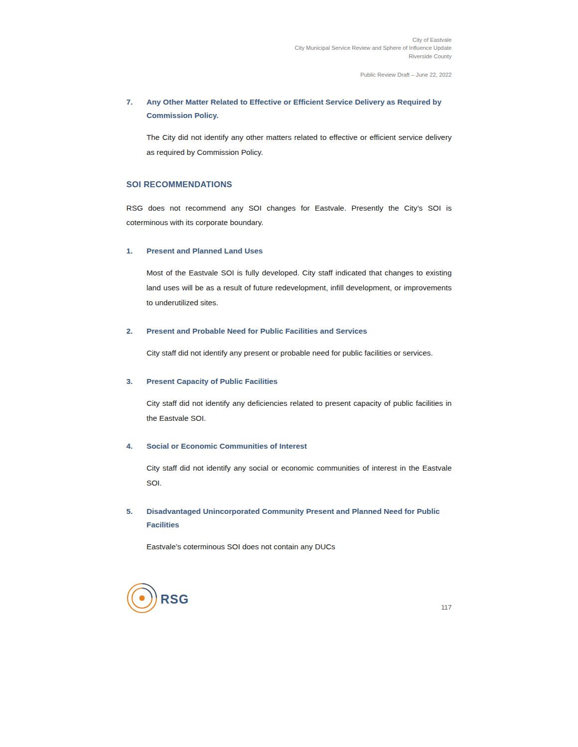City of Eastvale
City Municipal Service Review and Sphere of Influence Update
Riverside County
Public Review Draft – June 22, 2022
7.
Any Other Matter Related to Effective or Efficient Service Delivery as Required by Commission Policy.
The City did not identify any other matters related to effective or efficient service delivery as required by Commission Policy.
SOI RECOMMENDATIONS
RSG does not recommend any SOI changes for Eastvale. Presently the City’s SOI is coterminous with its corporate boundary.
1.
Present and Planned Land Uses
Most of the Eastvale SOI is fully developed. City staff indicated that changes to existing land uses will be as a result of future redevelopment, infill development, or improvements to underutilized sites.
2.
Present and Probable Need for Public Facilities and Services
City staff did not identify any present or probable need for public facilities or services.
3.
Present Capacity of Public Facilities
City staff did not identify any deficiencies related to present capacity of public facilities in the Eastvale SOI.
4.
Social or Economic Communities of Interest
City staff did not identify any social or economic communities of interest in the Eastvale SOI.
5.
Disadvantaged Unincorporated Community Present and Planned Need for Public Facilities
Eastvale’s coterminous SOI does not contain any DUCs
RSG
117